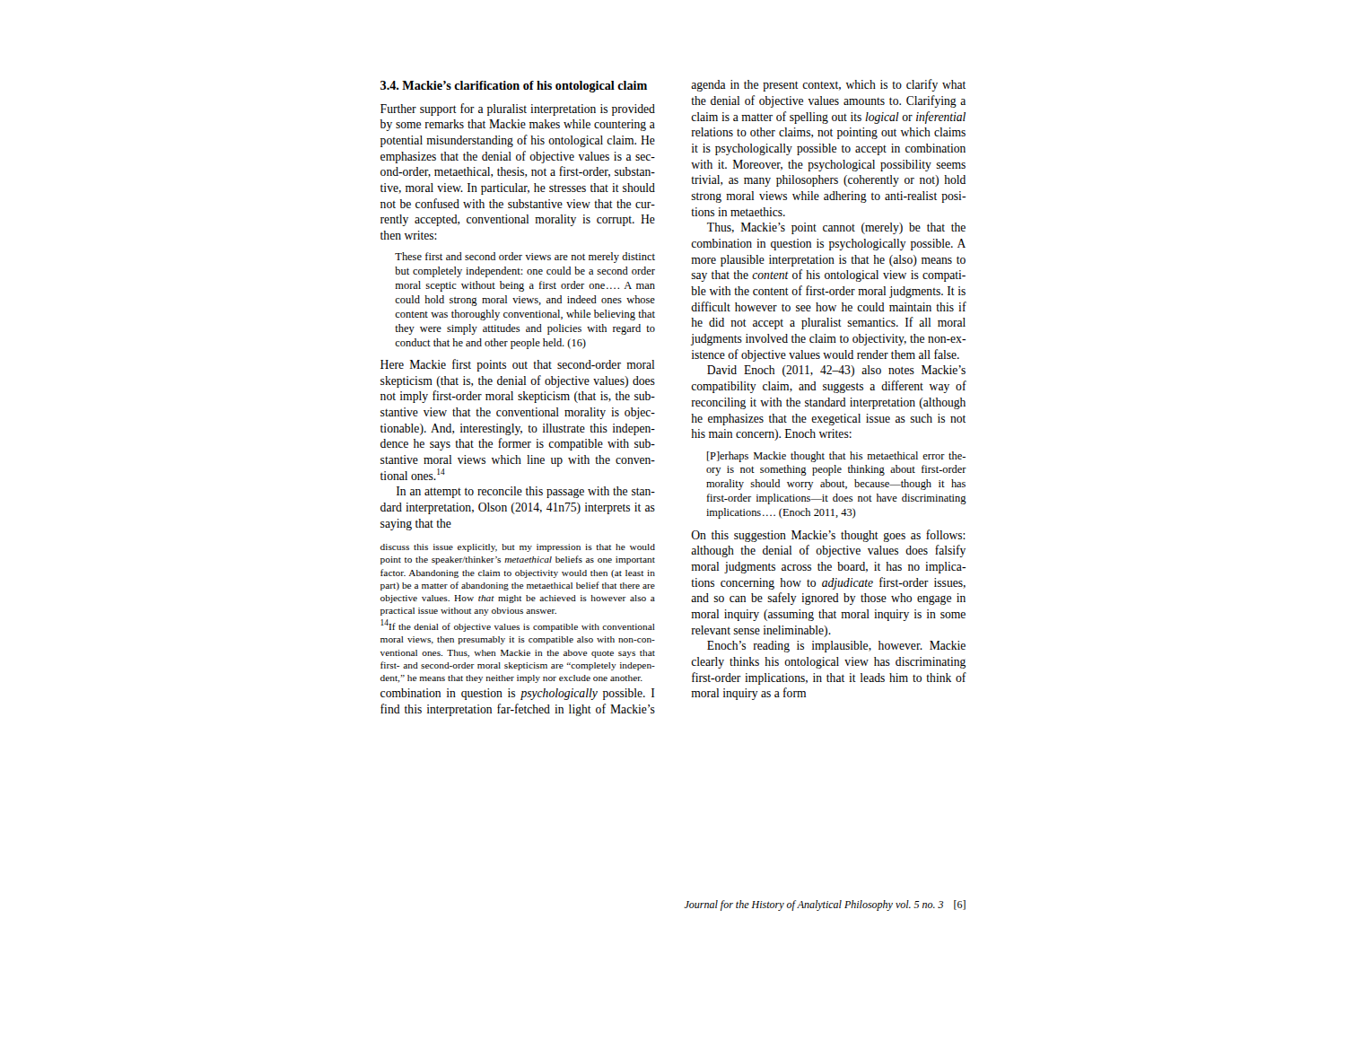3.4. Mackie’s clarification of his ontological claim
Further support for a pluralist interpretation is provided by some remarks that Mackie makes while countering a potential misunderstanding of his ontological claim. He emphasizes that the denial of objective values is a second-order, metaethical, thesis, not a first-order, substantive, moral view. In particular, he stresses that it should not be confused with the substantive view that the currently accepted, conventional morality is corrupt. He then writes:
These first and second order views are not merely distinct but completely independent: one could be a second order moral sceptic without being a first order one . . . . A man could hold strong moral views, and indeed ones whose content was thoroughly conventional, while believing that they were simply attitudes and policies with regard to conduct that he and other people held. (16)
Here Mackie first points out that second-order moral skepticism (that is, the denial of objective values) does not imply first-order moral skepticism (that is, the substantive view that the conventional morality is objectionable). And, interestingly, to illustrate this independence he says that the former is compatible with substantive moral views which line up with the conventional ones.14
In an attempt to reconcile this passage with the standard interpretation, Olson (2014, 41n75) interprets it as saying that the
discuss this issue explicitly, but my impression is that he would point to the speaker/thinker’s metaethical beliefs as one important factor. Abandoning the claim to objectivity would then (at least in part) be a matter of abandoning the metaethical belief that there are objective values. How that might be achieved is however also a practical issue without any obvious answer.
14 If the denial of objective values is compatible with conventional moral views, then presumably it is compatible also with non-conventional ones. Thus, when Mackie in the above quote says that first- and second-order moral skepticism are “completely independent,” he means that they neither imply nor exclude one another.
combination in question is psychologically possible. I find this interpretation far-fetched in light of Mackie’s agenda in the present context, which is to clarify what the denial of objective values amounts to. Clarifying a claim is a matter of spelling out its logical or inferential relations to other claims, not pointing out which claims it is psychologically possible to accept in combination with it. Moreover, the psychological possibility seems trivial, as many philosophers (coherently or not) hold strong moral views while adhering to anti-realist positions in metaethics.
Thus, Mackie’s point cannot (merely) be that the combination in question is psychologically possible. A more plausible interpretation is that he (also) means to say that the content of his ontological view is compatible with the content of first-order moral judgments. It is difficult however to see how he could maintain this if he did not accept a pluralist semantics. If all moral judgments involved the claim to objectivity, the non-existence of objective values would render them all false.
David Enoch (2011, 42–43) also notes Mackie’s compatibility claim, and suggests a different way of reconciling it with the standard interpretation (although he emphasizes that the exegetical issue as such is not his main concern). Enoch writes:
[P]erhaps Mackie thought that his metaethical error theory is not something people thinking about first-order morality should worry about, because—though it has first-order implications—it does not have discriminating implications . . . . (Enoch 2011, 43)
On this suggestion Mackie’s thought goes as follows: although the denial of objective values does falsify moral judgments across the board, it has no implications concerning how to adjudicate first-order issues, and so can be safely ignored by those who engage in moral inquiry (assuming that moral inquiry is in some relevant sense ineliminable).
Enoch’s reading is implausible, however. Mackie clearly thinks his ontological view has discriminating first-order implications, in that it leads him to think of moral inquiry as a form
Journal for the History of Analytical Philosophy vol. 5 no. 3[6]